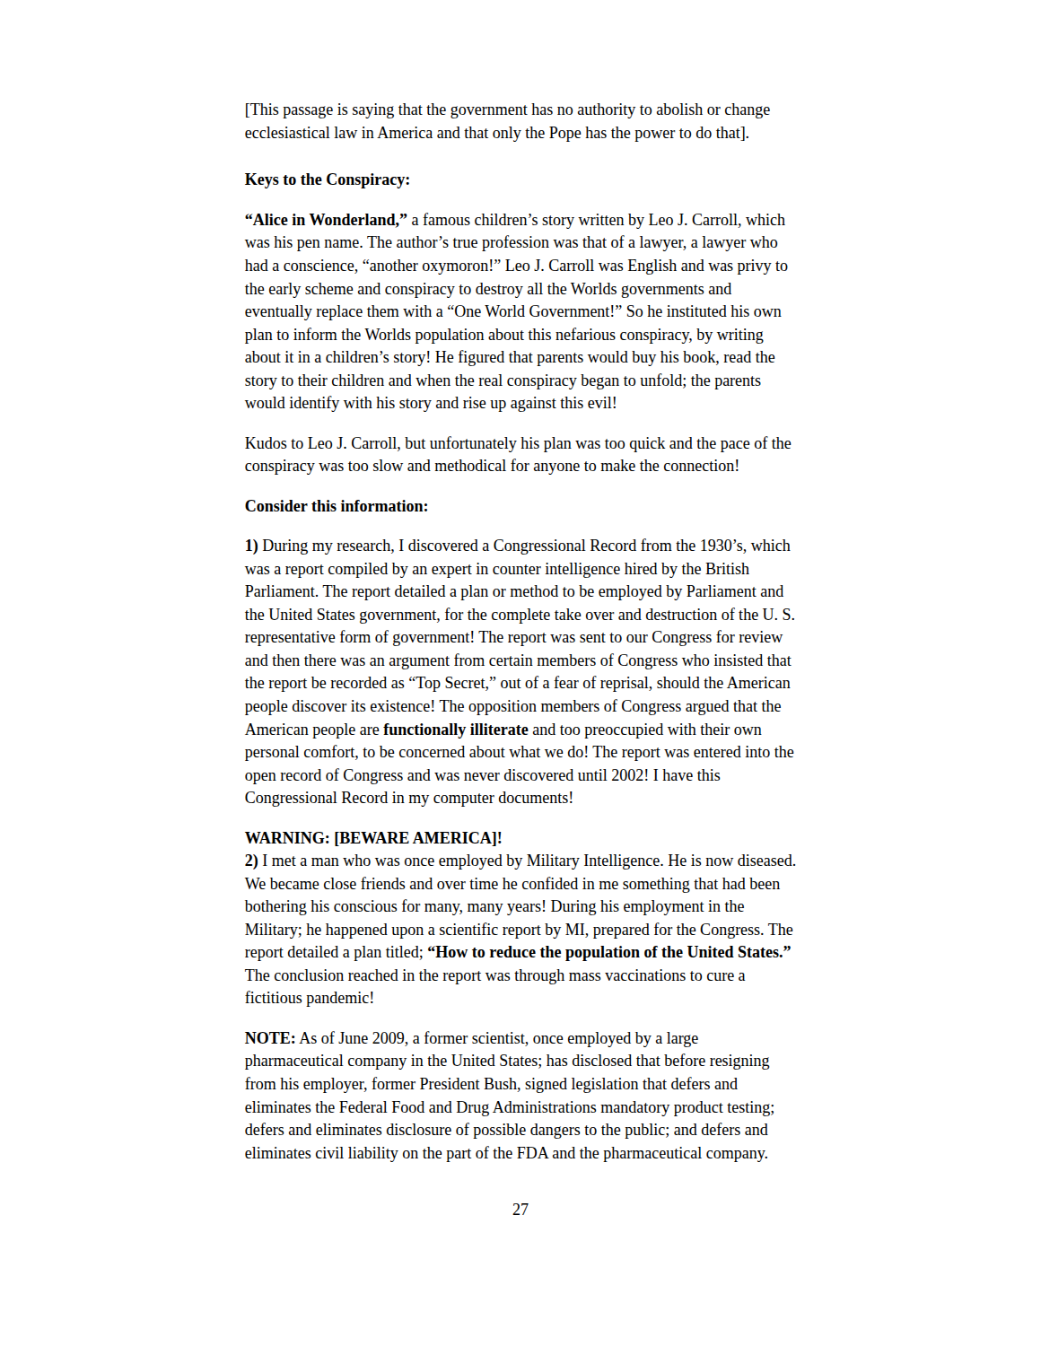[This passage is saying that the government has no authority to abolish or change ecclesiastical law in America and that only the Pope has the power to do that].
Keys to the Conspiracy:
“Alice in Wonderland,” a famous children’s story written by Leo J. Carroll, which was his pen name. The author’s true profession was that of a lawyer, a lawyer who had a conscience, “another oxymoron!” Leo J. Carroll was English and was privy to the early scheme and conspiracy to destroy all the Worlds governments and eventually replace them with a “One World Government!” So he instituted his own plan to inform the Worlds population about this nefarious conspiracy, by writing about it in a children’s story! He figured that parents would buy his book, read the story to their children and when the real conspiracy began to unfold; the parents would identify with his story and rise up against this evil!
Kudos to Leo J. Carroll, but unfortunately his plan was too quick and the pace of the conspiracy was too slow and methodical for anyone to make the connection!
Consider this information:
1) During my research, I discovered a Congressional Record from the 1930’s, which was a report compiled by an expert in counter intelligence hired by the British Parliament. The report detailed a plan or method to be employed by Parliament and the United States government, for the complete take over and destruction of the U. S. representative form of government! The report was sent to our Congress for review and then there was an argument from certain members of Congress who insisted that the report be recorded as “Top Secret,” out of a fear of reprisal, should the American people discover its existence! The opposition members of Congress argued that the American people are functionally illiterate and too preoccupied with their own personal comfort, to be concerned about what we do! The report was entered into the open record of Congress and was never discovered until 2002! I have this Congressional Record in my computer documents!
WARNING: [BEWARE AMERICA]!
2) I met a man who was once employed by Military Intelligence. He is now diseased. We became close friends and over time he confided in me something that had been bothering his conscious for many, many years! During his employment in the Military; he happened upon a scientific report by MI, prepared for the Congress. The report detailed a plan titled; “How to reduce the population of the United States.” The conclusion reached in the report was through mass vaccinations to cure a fictitious pandemic!
NOTE: As of June 2009, a former scientist, once employed by a large pharmaceutical company in the United States; has disclosed that before resigning from his employer, former President Bush, signed legislation that defers and eliminates the Federal Food and Drug Administrations mandatory product testing; defers and eliminates disclosure of possible dangers to the public; and defers and eliminates civil liability on the part of the FDA and the pharmaceutical company.
27